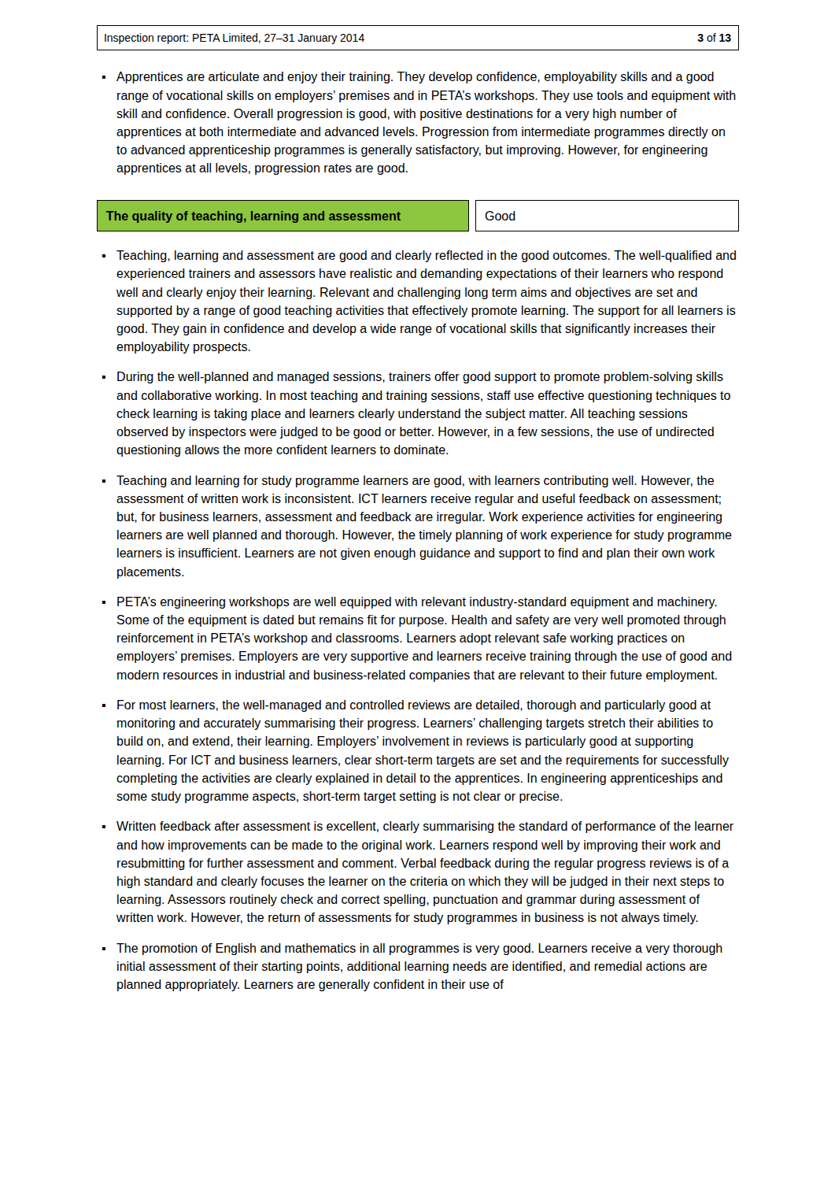Inspection report: PETA Limited, 27–31 January 2014 3 of 13
Apprentices are articulate and enjoy their training. They develop confidence, employability skills and a good range of vocational skills on employers’ premises and in PETA’s workshops. They use tools and equipment with skill and confidence. Overall progression is good, with positive destinations for a very high number of apprentices at both intermediate and advanced levels. Progression from intermediate programmes directly on to advanced apprenticeship programmes is generally satisfactory, but improving. However, for engineering apprentices at all levels, progression rates are good.
The quality of teaching, learning and assessment
Good
Teaching, learning and assessment are good and clearly reflected in the good outcomes. The well-qualified and experienced trainers and assessors have realistic and demanding expectations of their learners who respond well and clearly enjoy their learning. Relevant and challenging long term aims and objectives are set and supported by a range of good teaching activities that effectively promote learning. The support for all learners is good. They gain in confidence and develop a wide range of vocational skills that significantly increases their employability prospects.
During the well-planned and managed sessions, trainers offer good support to promote problem-solving skills and collaborative working. In most teaching and training sessions, staff use effective questioning techniques to check learning is taking place and learners clearly understand the subject matter. All teaching sessions observed by inspectors were judged to be good or better. However, in a few sessions, the use of undirected questioning allows the more confident learners to dominate.
Teaching and learning for study programme learners are good, with learners contributing well. However, the assessment of written work is inconsistent. ICT learners receive regular and useful feedback on assessment; but, for business learners, assessment and feedback are irregular. Work experience activities for engineering learners are well planned and thorough. However, the timely planning of work experience for study programme learners is insufficient. Learners are not given enough guidance and support to find and plan their own work placements.
PETA’s engineering workshops are well equipped with relevant industry-standard equipment and machinery. Some of the equipment is dated but remains fit for purpose. Health and safety are very well promoted through reinforcement in PETA’s workshop and classrooms. Learners adopt relevant safe working practices on employers’ premises. Employers are very supportive and learners receive training through the use of good and modern resources in industrial and business-related companies that are relevant to their future employment.
For most learners, the well-managed and controlled reviews are detailed, thorough and particularly good at monitoring and accurately summarising their progress. Learners’ challenging targets stretch their abilities to build on, and extend, their learning. Employers’ involvement in reviews is particularly good at supporting learning. For ICT and business learners, clear short-term targets are set and the requirements for successfully completing the activities are clearly explained in detail to the apprentices. In engineering apprenticeships and some study programme aspects, short-term target setting is not clear or precise.
Written feedback after assessment is excellent, clearly summarising the standard of performance of the learner and how improvements can be made to the original work. Learners respond well by improving their work and resubmitting for further assessment and comment. Verbal feedback during the regular progress reviews is of a high standard and clearly focuses the learner on the criteria on which they will be judged in their next steps to learning. Assessors routinely check and correct spelling, punctuation and grammar during assessment of written work. However, the return of assessments for study programmes in business is not always timely.
The promotion of English and mathematics in all programmes is very good. Learners receive a very thorough initial assessment of their starting points, additional learning needs are identified, and remedial actions are planned appropriately. Learners are generally confident in their use of